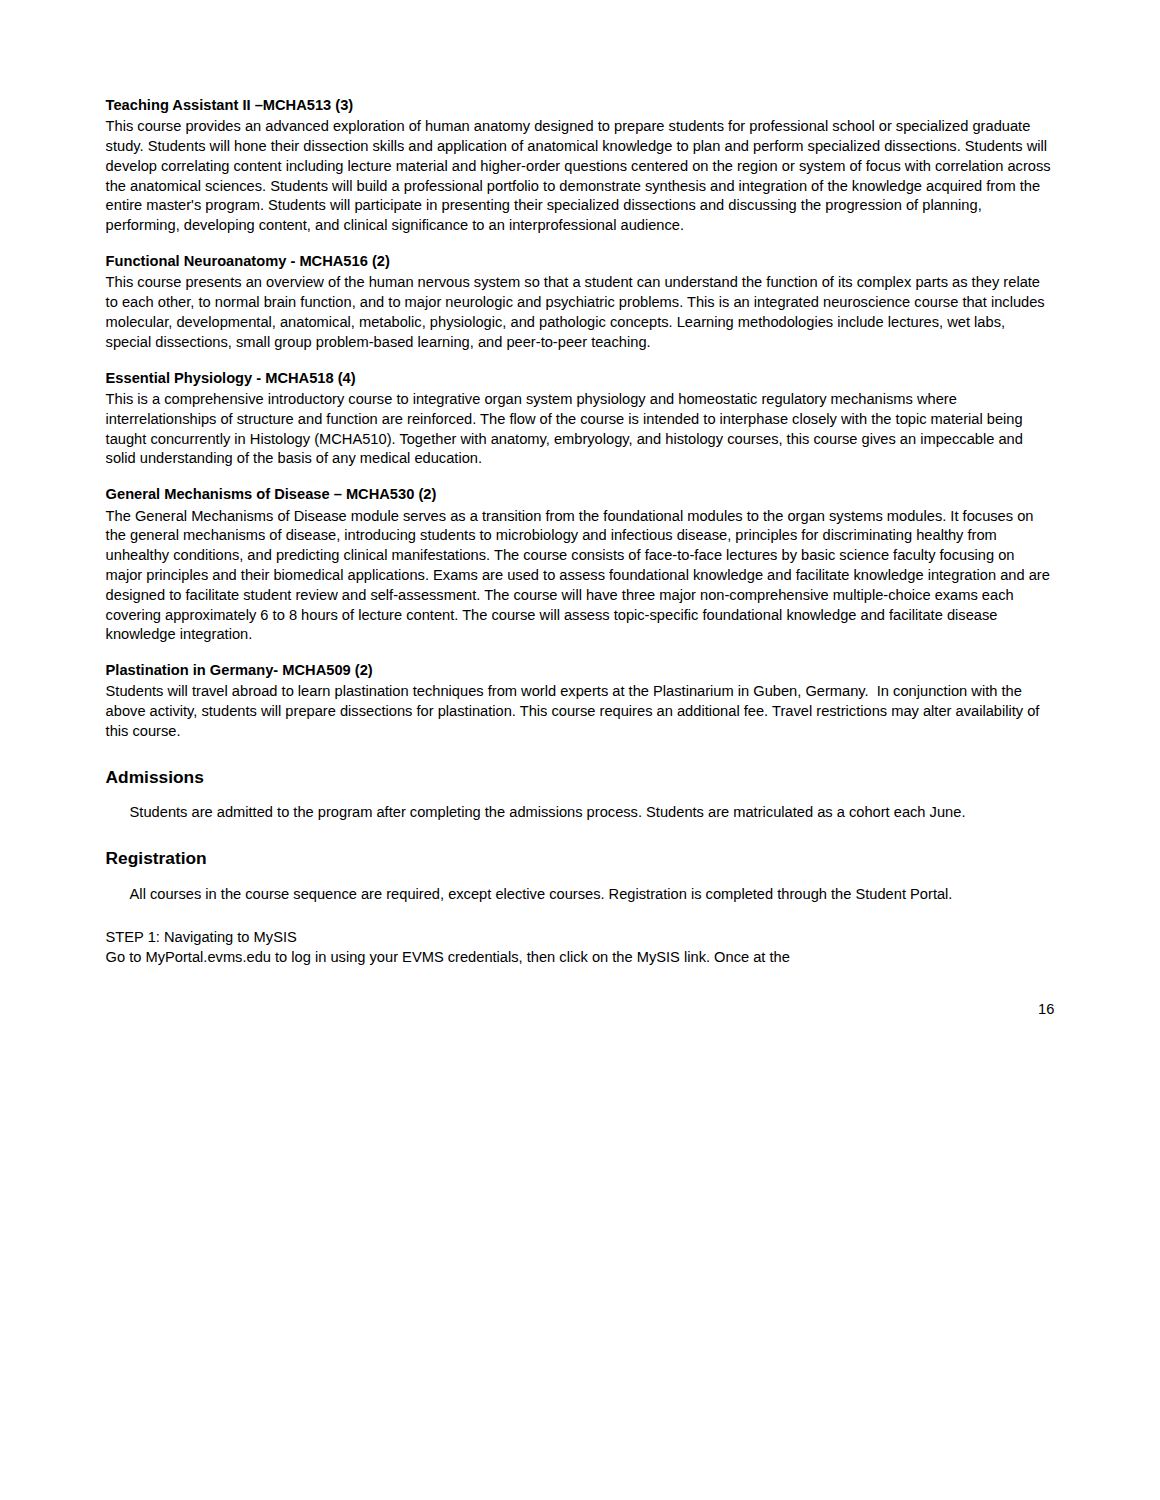Teaching Assistant II –MCHA513 (3)
This course provides an advanced exploration of human anatomy designed to prepare students for professional school or specialized graduate study. Students will hone their dissection skills and application of anatomical knowledge to plan and perform specialized dissections. Students will develop correlating content including lecture material and higher-order questions centered on the region or system of focus with correlation across the anatomical sciences. Students will build a professional portfolio to demonstrate synthesis and integration of the knowledge acquired from the entire master's program. Students will participate in presenting their specialized dissections and discussing the progression of planning, performing, developing content, and clinical significance to an interprofessional audience.
Functional Neuroanatomy - MCHA516 (2)
This course presents an overview of the human nervous system so that a student can understand the function of its complex parts as they relate to each other, to normal brain function, and to major neurologic and psychiatric problems. This is an integrated neuroscience course that includes molecular, developmental, anatomical, metabolic, physiologic, and pathologic concepts. Learning methodologies include lectures, wet labs, special dissections, small group problem-based learning, and peer-to-peer teaching.
Essential Physiology - MCHA518 (4)
This is a comprehensive introductory course to integrative organ system physiology and homeostatic regulatory mechanisms where interrelationships of structure and function are reinforced. The flow of the course is intended to interphase closely with the topic material being taught concurrently in Histology (MCHA510). Together with anatomy, embryology, and histology courses, this course gives an impeccable and solid understanding of the basis of any medical education.
General Mechanisms of Disease – MCHA530 (2)
The General Mechanisms of Disease module serves as a transition from the foundational modules to the organ systems modules. It focuses on the general mechanisms of disease, introducing students to microbiology and infectious disease, principles for discriminating healthy from unhealthy conditions, and predicting clinical manifestations. The course consists of face-to-face lectures by basic science faculty focusing on major principles and their biomedical applications. Exams are used to assess foundational knowledge and facilitate knowledge integration and are designed to facilitate student review and self-assessment. The course will have three major non-comprehensive multiple-choice exams each covering approximately 6 to 8 hours of lecture content. The course will assess topic-specific foundational knowledge and facilitate disease knowledge integration.
Plastination in Germany- MCHA509 (2)
Students will travel abroad to learn plastination techniques from world experts at the Plastinarium in Guben, Germany. In conjunction with the above activity, students will prepare dissections for plastination. This course requires an additional fee. Travel restrictions may alter availability of this course.
Admissions
Students are admitted to the program after completing the admissions process. Students are matriculated as a cohort each June.
Registration
All courses in the course sequence are required, except elective courses. Registration is completed through the Student Portal.
STEP 1: Navigating to MySIS
Go to MyPortal.evms.edu to log in using your EVMS credentials, then click on the MySIS link. Once at the
16